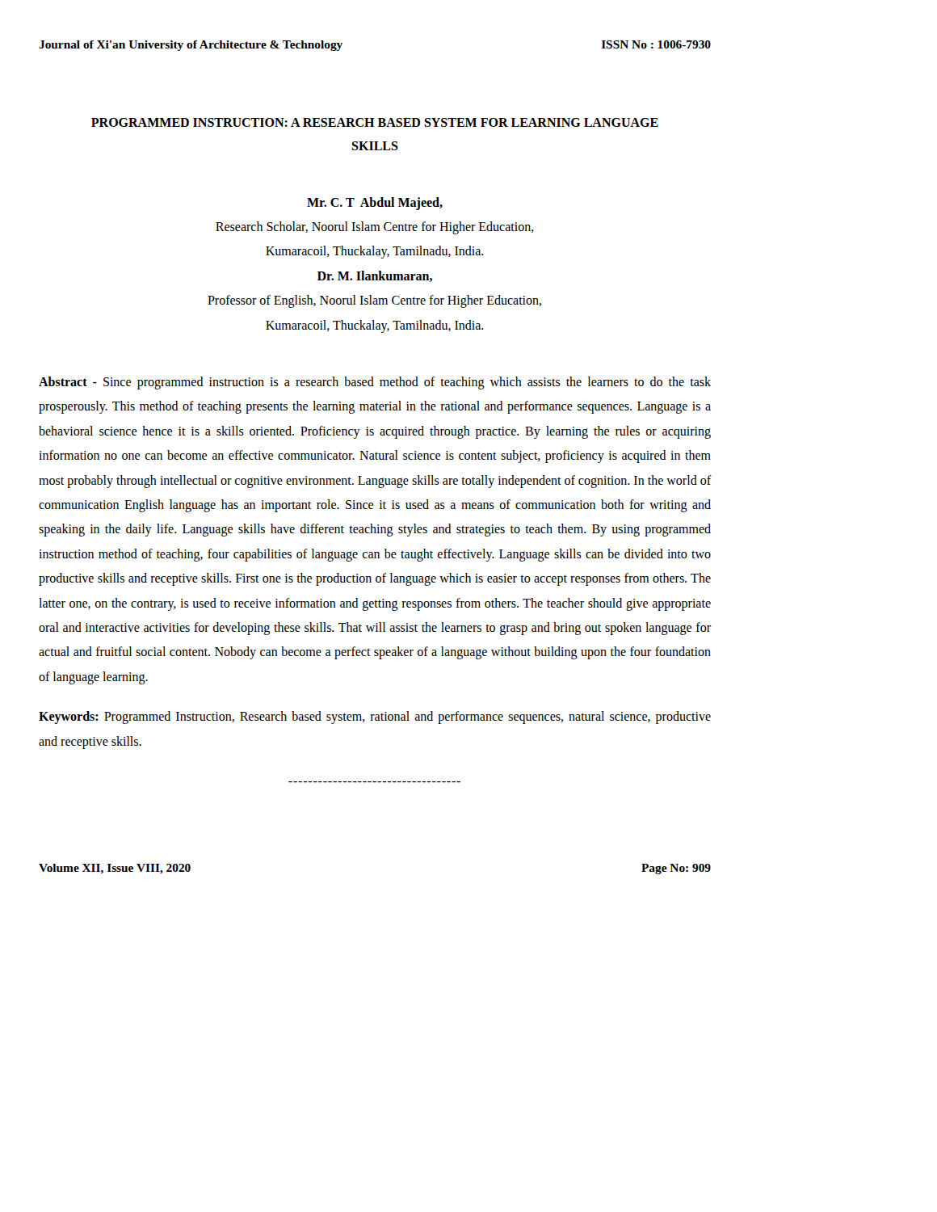Journal of Xi'an University of Architecture & Technology ISSN No : 1006-7930
Programmed Instruction: A Research Based System for Learning Language Skills
Mr. C. T Abdul Majeed,
Research Scholar, Noorul Islam Centre for Higher Education,
Kumaracoil, Thuckalay, Tamilnadu, India.
Dr. M. Ilankumaran,
Professor of English, Noorul Islam Centre for Higher Education,
Kumaracoil, Thuckalay, Tamilnadu, India.
Abstract - Since programmed instruction is a research based method of teaching which assists the learners to do the task prosperously. This method of teaching presents the learning material in the rational and performance sequences. Language is a behavioral science hence it is a skills oriented. Proficiency is acquired through practice. By learning the rules or acquiring information no one can become an effective communicator. Natural science is content subject, proficiency is acquired in them most probably through intellectual or cognitive environment. Language skills are totally independent of cognition. In the world of communication English language has an important role. Since it is used as a means of communication both for writing and speaking in the daily life. Language skills have different teaching styles and strategies to teach them. By using programmed instruction method of teaching, four capabilities of language can be taught effectively. Language skills can be divided into two productive skills and receptive skills. First one is the production of language which is easier to accept responses from others. The latter one, on the contrary, is used to receive information and getting responses from others. The teacher should give appropriate oral and interactive activities for developing these skills. That will assist the learners to grasp and bring out spoken language for actual and fruitful social content. Nobody can become a perfect speaker of a language without building upon the four foundation of language learning.
Keywords: Programmed Instruction, Research based system, rational and performance sequences, natural science, productive and receptive skills.
-----------------------------------
Volume XII, Issue VIII, 2020 Page No: 909